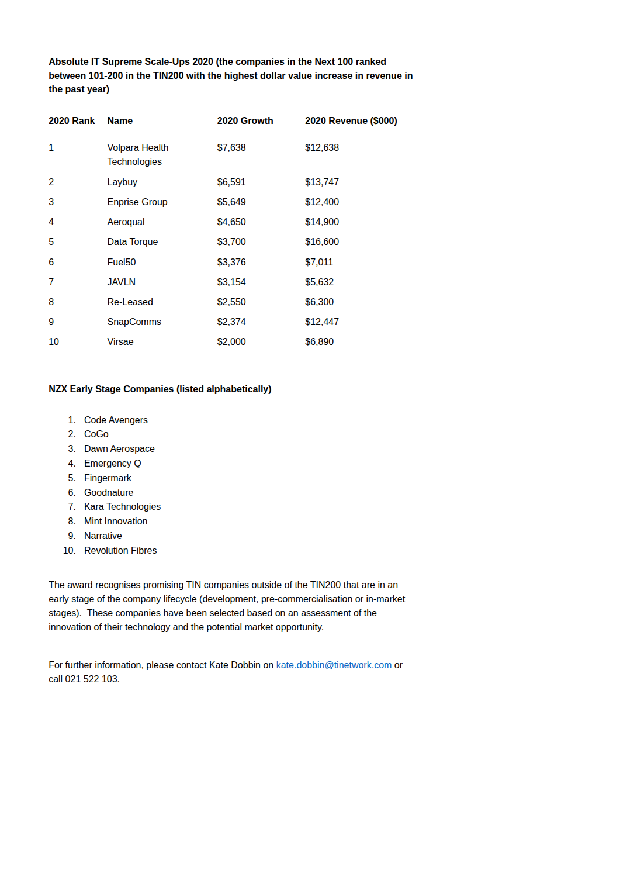Absolute IT Supreme Scale-Ups 2020 (the companies in the Next 100 ranked between 101-200 in the TIN200 with the highest dollar value increase in revenue in the past year)
| 2020 Rank | Name | 2020 Growth | 2020 Revenue ($000) |
| --- | --- | --- | --- |
| 1 | Volpara Health Technologies | $7,638 | $12,638 |
| 2 | Laybuy | $6,591 | $13,747 |
| 3 | Enprise Group | $5,649 | $12,400 |
| 4 | Aeroqual | $4,650 | $14,900 |
| 5 | Data Torque | $3,700 | $16,600 |
| 6 | Fuel50 | $3,376 | $7,011 |
| 7 | JAVLN | $3,154 | $5,632 |
| 8 | Re-Leased | $2,550 | $6,300 |
| 9 | SnapComms | $2,374 | $12,447 |
| 10 | Virsae | $2,000 | $6,890 |
NZX Early Stage Companies (listed alphabetically)
Code Avengers
CoGo
Dawn Aerospace
Emergency Q
Fingermark
Goodnature
Kara Technologies
Mint Innovation
Narrative
Revolution Fibres
The award recognises promising TIN companies outside of the TIN200 that are in an early stage of the company lifecycle (development, pre-commercialisation or in-market stages). These companies have been selected based on an assessment of the innovation of their technology and the potential market opportunity.
For further information, please contact Kate Dobbin on kate.dobbin@tinetwork.com or call 021 522 103.